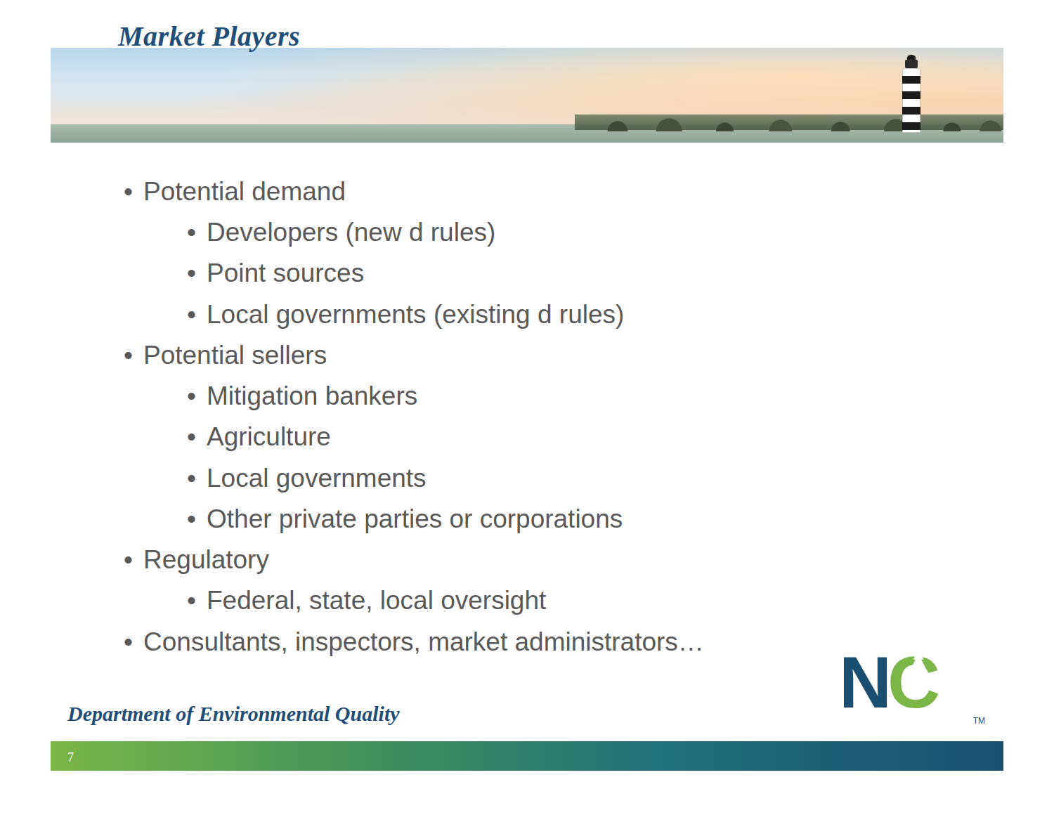Market Players
Potential demand
Developers (new d rules)
Point sources
Local governments (existing d rules)
Potential sellers
Mitigation bankers
Agriculture
Local governments
Other private parties or corporations
Regulatory
Federal, state, local oversight
Consultants, inspectors, market administrators…
Department of Environmental Quality
NC
TM
7